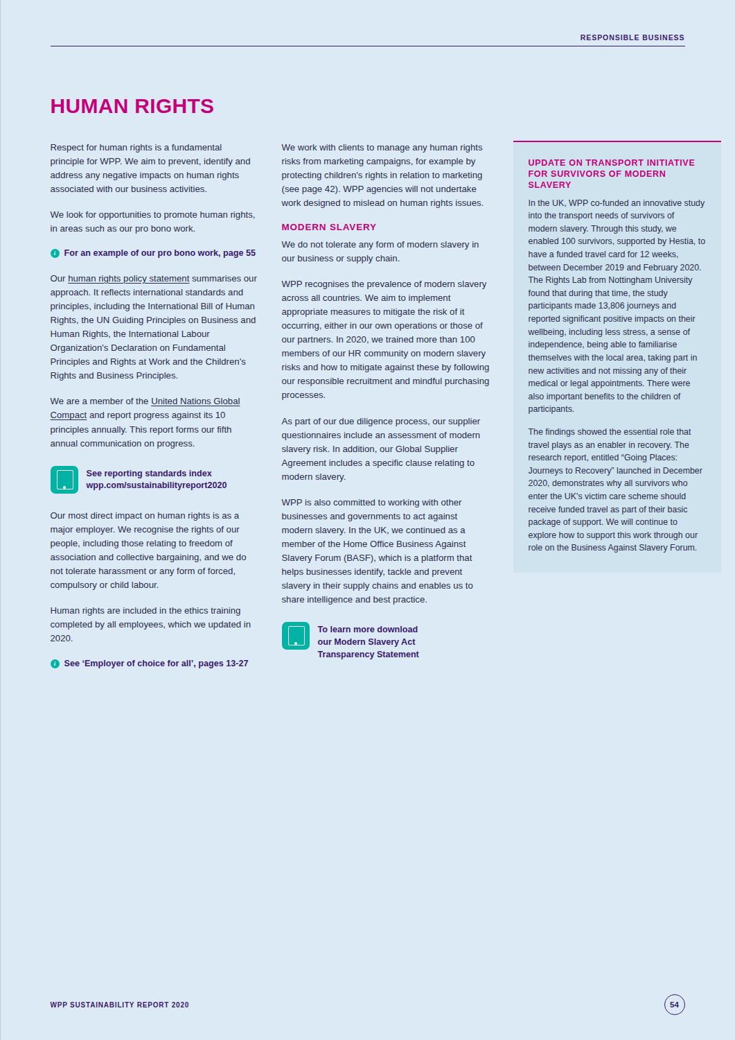Responsible business
Human rights
Respect for human rights is a fundamental principle for WPP. We aim to prevent, identify and address any negative impacts on human rights associated with our business activities.
We look for opportunities to promote human rights, in areas such as our pro bono work.
i For an example of our pro bono work, page 55
Our human rights policy statement summarises our approach. It reflects international standards and principles, including the International Bill of Human Rights, the UN Guiding Principles on Business and Human Rights, the International Labour Organization's Declaration on Fundamental Principles and Rights at Work and the Children's Rights and Business Principles.
We are a member of the United Nations Global Compact and report progress against its 10 principles annually. This report forms our fifth annual communication on progress.
See reporting standards index
wpp.com/sustainabilityreport2020
Our most direct impact on human rights is as a major employer. We recognise the rights of our people, including those relating to freedom of association and collective bargaining, and we do not tolerate harassment or any form of forced, compulsory or child labour.
Human rights are included in the ethics training completed by all employees, which we updated in 2020.
i See ‘Employer of choice for all’, pages 13-27
We work with clients to manage any human rights risks from marketing campaigns, for example by protecting children's rights in relation to marketing (see page 42). WPP agencies will not undertake work designed to mislead on human rights issues.
Modern slavery
We do not tolerate any form of modern slavery in our business or supply chain.
WPP recognises the prevalence of modern slavery across all countries. We aim to implement appropriate measures to mitigate the risk of it occurring, either in our own operations or those of our partners. In 2020, we trained more than 100 members of our HR community on modern slavery risks and how to mitigate against these by following our responsible recruitment and mindful purchasing processes.
As part of our due diligence process, our supplier questionnaires include an assessment of modern slavery risk. In addition, our Global Supplier Agreement includes a specific clause relating to modern slavery.
WPP is also committed to working with other businesses and governments to act against modern slavery. In the UK, we continued as a member of the Home Office Business Against Slavery Forum (BASF), which is a platform that helps businesses identify, tackle and prevent slavery in their supply chains and enables us to share intelligence and best practice.
To learn more download
our Modern Slavery Act
Transparency Statement
Update on transport initiative for survivors of modern slavery
In the UK, WPP co-funded an innovative study into the transport needs of survivors of modern slavery. Through this study, we enabled 100 survivors, supported by Hestia, to have a funded travel card for 12 weeks, between December 2019 and February 2020. The Rights Lab from Nottingham University found that during that time, the study participants made 13,806 journeys and reported significant positive impacts on their wellbeing, including less stress, a sense of independence, being able to familiarise themselves with the local area, taking part in new activities and not missing any of their medical or legal appointments. There were also important benefits to the children of participants.
The findings showed the essential role that travel plays as an enabler in recovery. The research report, entitled “Going Places: Journeys to Recovery” launched in December 2020, demonstrates why all survivors who enter the UK's victim care scheme should receive funded travel as part of their basic package of support. We will continue to explore how to support this work through our role on the Business Against Slavery Forum.
WPP Sustainability Report 2020
54